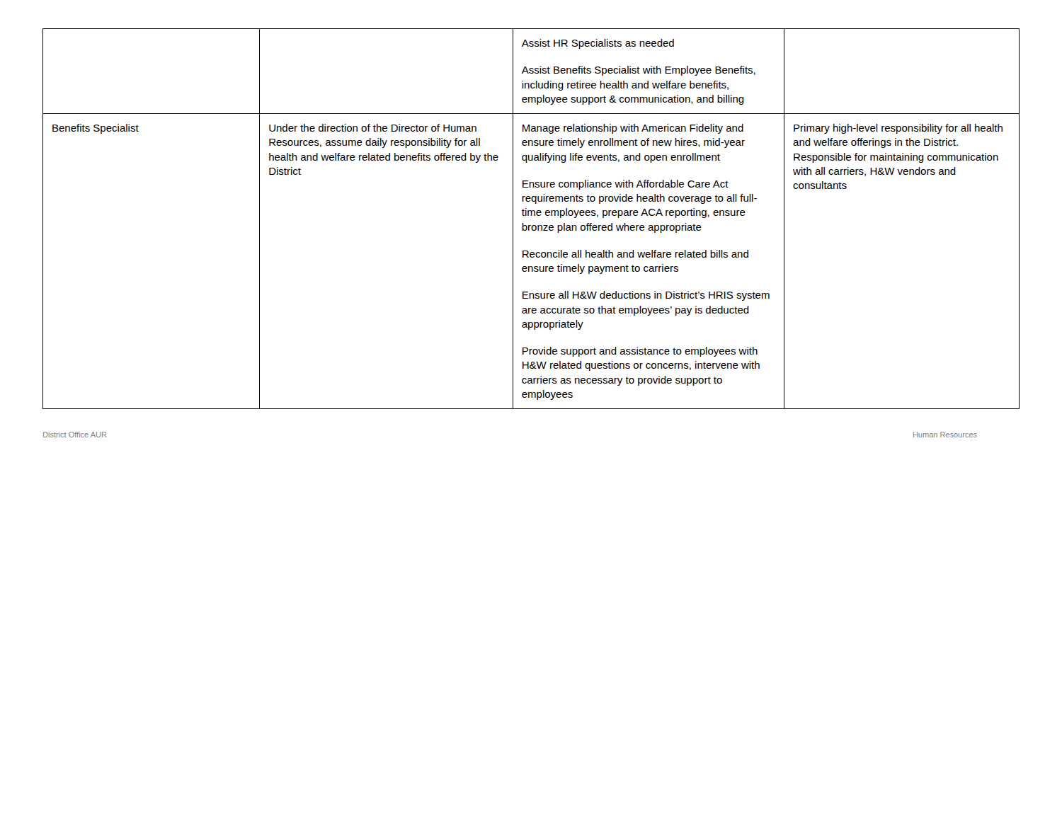| | | Assist HR Specialists as needed Assist Benefits Specialist with Employee Benefits, including retiree health and welfare benefits, employee support & communication, and billing | |
| Benefits Specialist | Under the direction of the Director of Human Resources, assume daily responsibility for all health and welfare related benefits offered by the District | Manage relationship with American Fidelity and ensure timely enrollment of new hires, mid-year qualifying life events, and open enrollment Ensure compliance with Affordable Care Act requirements to provide health coverage to all full-time employees, prepare ACA reporting, ensure bronze plan offered where appropriate Reconcile all health and welfare related bills and ensure timely payment to carriers Ensure all H&W deductions in District’s HRIS system are accurate so that employees’ pay is deducted appropriately Provide support and assistance to employees with H&W related questions or concerns, intervene with carriers as necessary to provide support to employees | Primary high-level responsibility for all health and welfare offerings in the District. Responsible for maintaining communication with all carriers, H&W vendors and consultants |
District Office AUR
Human Resources